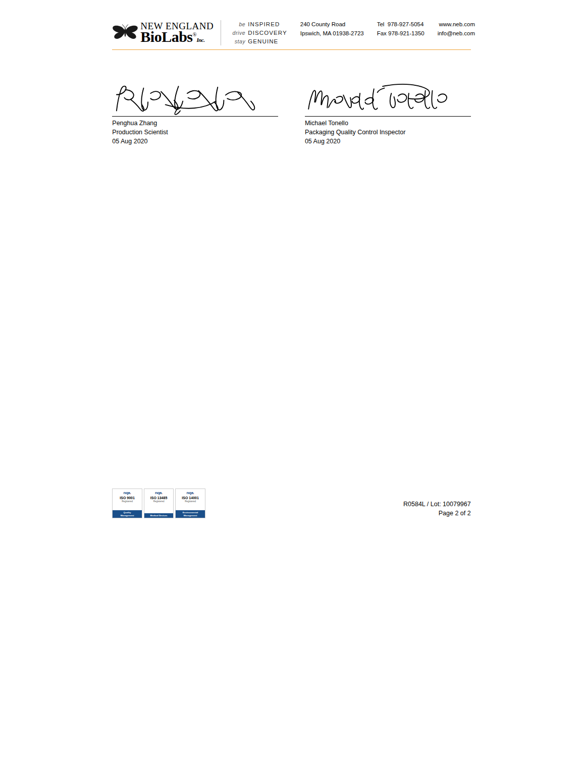NEW ENGLAND BioLabs®Inc.
be INSPIRED
drive DISCOVERY
stay GENUINE
240 County Road
Ipswich, MA 01938-2723
Tel 978-927-5054
Fax 978-921-1350
www.neb.com
info@neb.com
Penghua Zhang
Production Scientist
05 Aug 2020
Michael Tonello
Packaging Quality Control Inspector
05 Aug 2020
nqa.
ISO 9001
Registered
Quality
Management
nqa.
ISO 13485
Registered
Medical Devices
nqa.
ISO 14001
Registered
Environmental
Management
R0584L / Lot: 10079967
Page 2 of 2